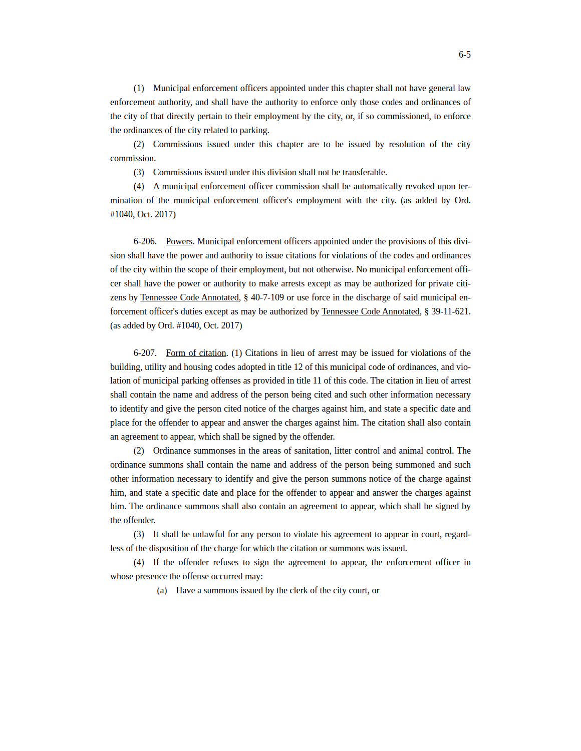6-5
(1) Municipal enforcement officers appointed under this chapter shall not have general law enforcement authority, and shall have the authority to enforce only those codes and ordinances of the city of that directly pertain to their employment by the city, or, if so commissioned, to enforce the ordinances of the city related to parking.
(2) Commissions issued under this chapter are to be issued by resolution of the city commission.
(3) Commissions issued under this division shall not be transferable.
(4) A municipal enforcement officer commission shall be automatically revoked upon termination of the municipal enforcement officer's employment with the city. (as added by Ord. #1040, Oct. 2017)
6-206. Powers. Municipal enforcement officers appointed under the provisions of this division shall have the power and authority to issue citations for violations of the codes and ordinances of the city within the scope of their employment, but not otherwise. No municipal enforcement officer shall have the power or authority to make arrests except as may be authorized for private citizens by Tennessee Code Annotated, § 40-7-109 or use force in the discharge of said municipal enforcement officer's duties except as may be authorized by Tennessee Code Annotated, § 39-11-621. (as added by Ord. #1040, Oct. 2017)
6-207. Form of citation. (1) Citations in lieu of arrest may be issued for violations of the building, utility and housing codes adopted in title 12 of this municipal code of ordinances, and violation of municipal parking offenses as provided in title 11 of this code. The citation in lieu of arrest shall contain the name and address of the person being cited and such other information necessary to identify and give the person cited notice of the charges against him, and state a specific date and place for the offender to appear and answer the charges against him. The citation shall also contain an agreement to appear, which shall be signed by the offender.
(2) Ordinance summonses in the areas of sanitation, litter control and animal control. The ordinance summons shall contain the name and address of the person being summoned and such other information necessary to identify and give the person summons notice of the charge against him, and state a specific date and place for the offender to appear and answer the charges against him. The ordinance summons shall also contain an agreement to appear, which shall be signed by the offender.
(3) It shall be unlawful for any person to violate his agreement to appear in court, regardless of the disposition of the charge for which the citation or summons was issued.
(4) If the offender refuses to sign the agreement to appear, the enforcement officer in whose presence the offense occurred may:
(a) Have a summons issued by the clerk of the city court, or